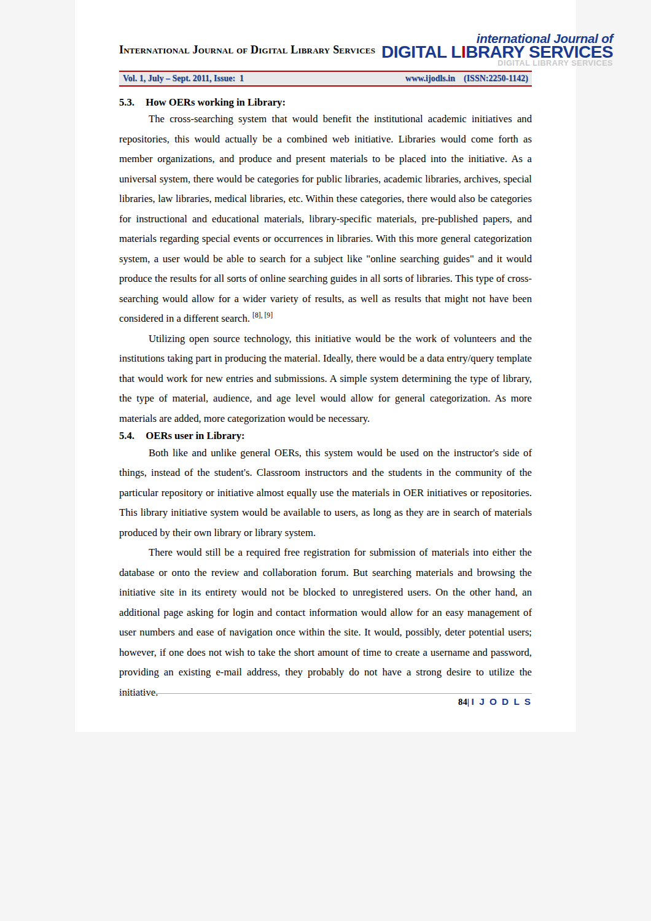International Journal of Digital Library Services
international Journal of
DIGITAL LIBRARY SERVICES
DIGITAL LIBRARY SERVICES
Vol. 1, July – Sept. 2011, Issue: 1
www.ijodls.in(ISSN:2250-1142)
5.3. How OERs working in Library:
The cross-searching system that would benefit the institutional academic initiatives and repositories, this would actually be a combined web initiative. Libraries would come forth as member organizations, and produce and present materials to be placed into the initiative. As a universal system, there would be categories for public libraries, academic libraries, archives, special libraries, law libraries, medical libraries, etc. Within these categories, there would also be categories for instructional and educational materials, library-specific materials, pre-published papers, and materials regarding special events or occurrences in libraries. With this more general categorization system, a user would be able to search for a subject like "online searching guides" and it would produce the results for all sorts of online searching guides in all sorts of libraries. This type of cross-searching would allow for a wider variety of results, as well as results that might not have been considered in a different search. [8], [9]
Utilizing open source technology, this initiative would be the work of volunteers and the institutions taking part in producing the material. Ideally, there would be a data entry/query template that would work for new entries and submissions. A simple system determining the type of library, the type of material, audience, and age level would allow for general categorization. As more materials are added, more categorization would be necessary.
5.4. OERs user in Library:
Both like and unlike general OERs, this system would be used on the instructor's side of things, instead of the student's. Classroom instructors and the students in the community of the particular repository or initiative almost equally use the materials in OER initiatives or repositories. This library initiative system would be available to users, as long as they are in search of materials produced by their own library or library system.
There would still be a required free registration for submission of materials into either the database or onto the review and collaboration forum. But searching materials and browsing the initiative site in its entirety would not be blocked to unregistered users. On the other hand, an additional page asking for login and contact information would allow for an easy management of user numbers and ease of navigation once within the site. It would, possibly, deter potential users; however, if one does not wish to take the short amount of time to create a username and password, providing an existing e-mail address, they probably do not have a strong desire to utilize the initiative.
84| I J O D L S